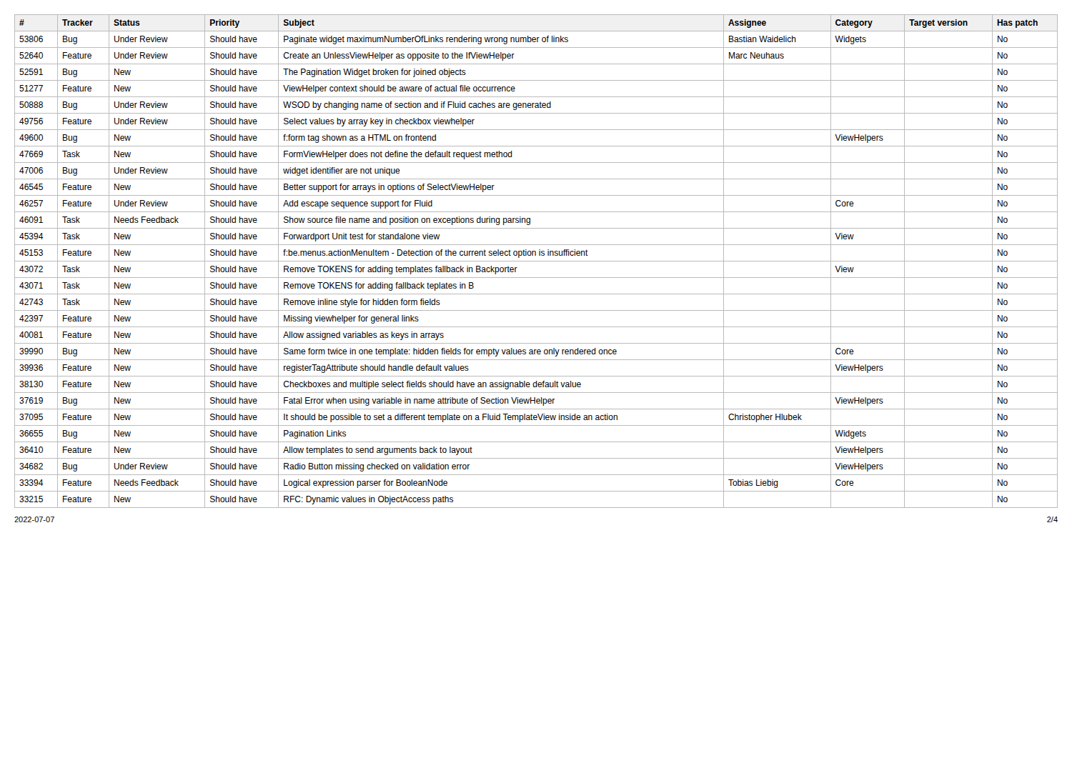| # | Tracker | Status | Priority | Subject | Assignee | Category | Target version | Has patch |
| --- | --- | --- | --- | --- | --- | --- | --- | --- |
| 53806 | Bug | Under Review | Should have | Paginate widget maximumNumberOfLinks rendering wrong number of links | Bastian Waidelich | Widgets | | No |
| 52640 | Feature | Under Review | Should have | Create an UnlessViewHelper as opposite to the IfViewHelper | Marc Neuhaus | | | No |
| 52591 | Bug | New | Should have | The Pagination Widget broken for joined objects | | | | No |
| 51277 | Feature | New | Should have | ViewHelper context should be aware of actual file occurrence | | | | No |
| 50888 | Bug | Under Review | Should have | WSOD by changing name of section and if Fluid caches are generated | | | | No |
| 49756 | Feature | Under Review | Should have | Select values by array key in checkbox viewhelper | | | | No |
| 49600 | Bug | New | Should have | f:form tag shown as a HTML on frontend | | ViewHelpers | | No |
| 47669 | Task | New | Should have | FormViewHelper does not define the default request method | | | | No |
| 47006 | Bug | Under Review | Should have | widget identifier are not unique | | | | No |
| 46545 | Feature | New | Should have | Better support for arrays in options of SelectViewHelper | | | | No |
| 46257 | Feature | Under Review | Should have | Add escape sequence support for Fluid | | Core | | No |
| 46091 | Task | Needs Feedback | Should have | Show source file name and position on exceptions during parsing | | | | No |
| 45394 | Task | New | Should have | Forwardport Unit test for standalone view | | View | | No |
| 45153 | Feature | New | Should have | f:be.menus.actionMenuItem - Detection of the current select option is insufficient | | | | No |
| 43072 | Task | New | Should have | Remove TOKENS for adding templates fallback in Backporter | | View | | No |
| 43071 | Task | New | Should have | Remove TOKENS for adding fallback teplates in B | | | | No |
| 42743 | Task | New | Should have | Remove inline style for hidden form fields | | | | No |
| 42397 | Feature | New | Should have | Missing viewhelper for general links | | | | No |
| 40081 | Feature | New | Should have | Allow assigned variables as keys in arrays | | | | No |
| 39990 | Bug | New | Should have | Same form twice in one template: hidden fields for empty values are only rendered once | | Core | | No |
| 39936 | Feature | New | Should have | registerTagAttribute should handle default values | | ViewHelpers | | No |
| 38130 | Feature | New | Should have | Checkboxes and multiple select fields should have an assignable default value | | | | No |
| 37619 | Bug | New | Should have | Fatal Error when using variable in name attribute of Section ViewHelper | | ViewHelpers | | No |
| 37095 | Feature | New | Should have | It should be possible to set a different template on a Fluid TemplateView inside an action | Christopher Hlubek | | | No |
| 36655 | Bug | New | Should have | Pagination Links | | Widgets | | No |
| 36410 | Feature | New | Should have | Allow templates to send arguments back to layout | | ViewHelpers | | No |
| 34682 | Bug | Under Review | Should have | Radio Button missing checked on validation error | | ViewHelpers | | No |
| 33394 | Feature | Needs Feedback | Should have | Logical expression parser for BooleanNode | Tobias Liebig | Core | | No |
| 33215 | Feature | New | Should have | RFC: Dynamic values in ObjectAccess paths | | | | No |
2022-07-07 2/4